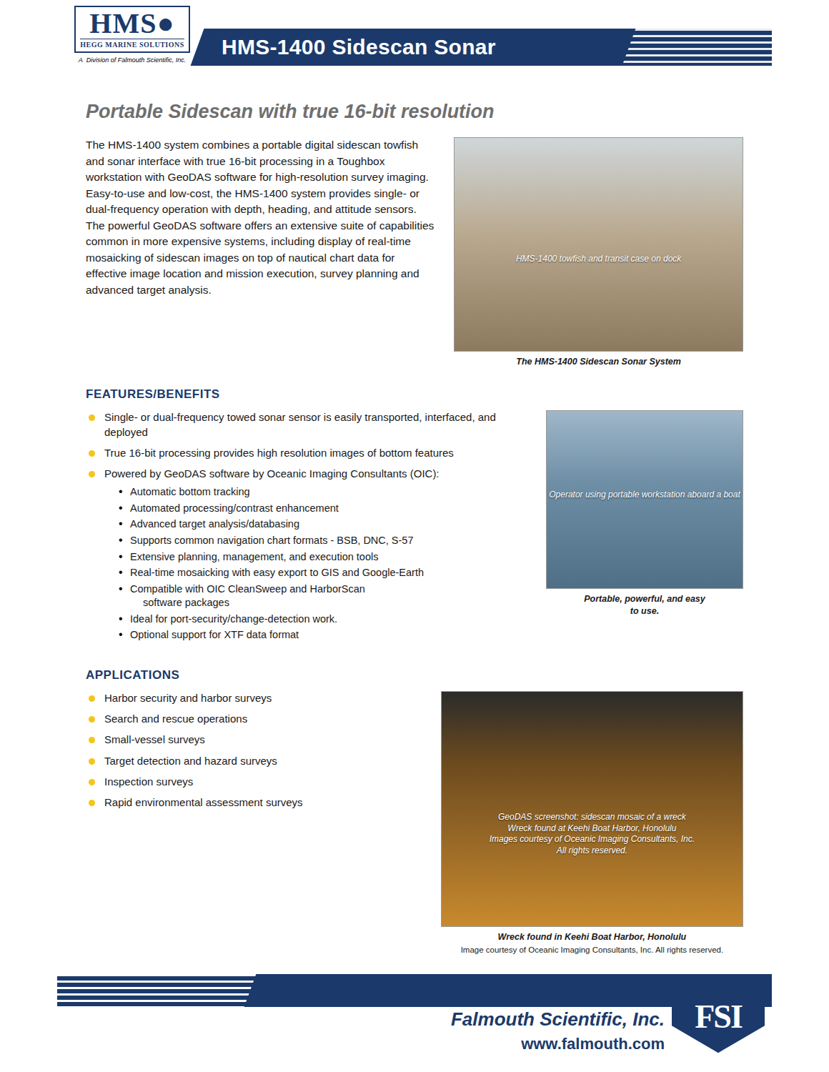HMS●
HEGG MARINE SOLUTIONS
A Division of Falmouth Scientific, Inc.
HMS-1400 Sidescan Sonar
Portable Sidescan with true 16-bit resolution
The HMS-1400 system combines a portable digital sidescan towfish and sonar interface with true 16-bit processing in a Toughbox workstation with GeoDAS software for high-resolution survey imaging. Easy-to-use and low-cost, the HMS-1400 system provides single- or dual-frequency operation with depth, heading, and attitude sensors. The powerful GeoDAS software offers an extensive suite of capabilities common in more expensive systems, including display of real-time mosaicking of sidescan images on top of nautical chart data for effective image location and mission execution, survey planning and advanced target analysis.
HMS-1400 towfish and transit case on dock
The HMS-1400 Sidescan Sonar System
FEATURES/BENEFITS
Single- or dual-frequency towed sonar sensor is easily transported, interfaced, and deployed
True 16-bit processing provides high resolution images of bottom features
Powered by GeoDAS software by Oceanic Imaging Consultants (OIC):
Automatic bottom tracking
Automated processing/contrast enhancement
Advanced target analysis/databasing
Supports common navigation chart formats - BSB, DNC, S-57
Extensive planning, management, and execution tools
Real-time mosaicking with easy export to GIS and Google-Earth
Compatible with OIC CleanSweep and HarborScansoftware packages
Ideal for port-security/change-detection work.
Optional support for XTF data format
Operator using portable workstation aboard a boat
Portable, powerful, and easy
to use.
APPLICATIONS
Harbor security and harbor surveys
Search and rescue operations
Small-vessel surveys
Target detection and hazard surveys
Inspection surveys
Rapid environmental assessment surveys
GeoDAS screenshot: sidescan mosaic of a wreck
Wreck found at Keehi Boat Harbor, Honolulu
Images courtesy of Oceanic Imaging Consultants, Inc.
All rights reserved.
Wreck found in Keehi Boat Harbor, Honolulu
Image courtesy of Oceanic Imaging Consultants, Inc. All rights reserved.
Falmouth Scientific, Inc.
www.falmouth.com
FSI